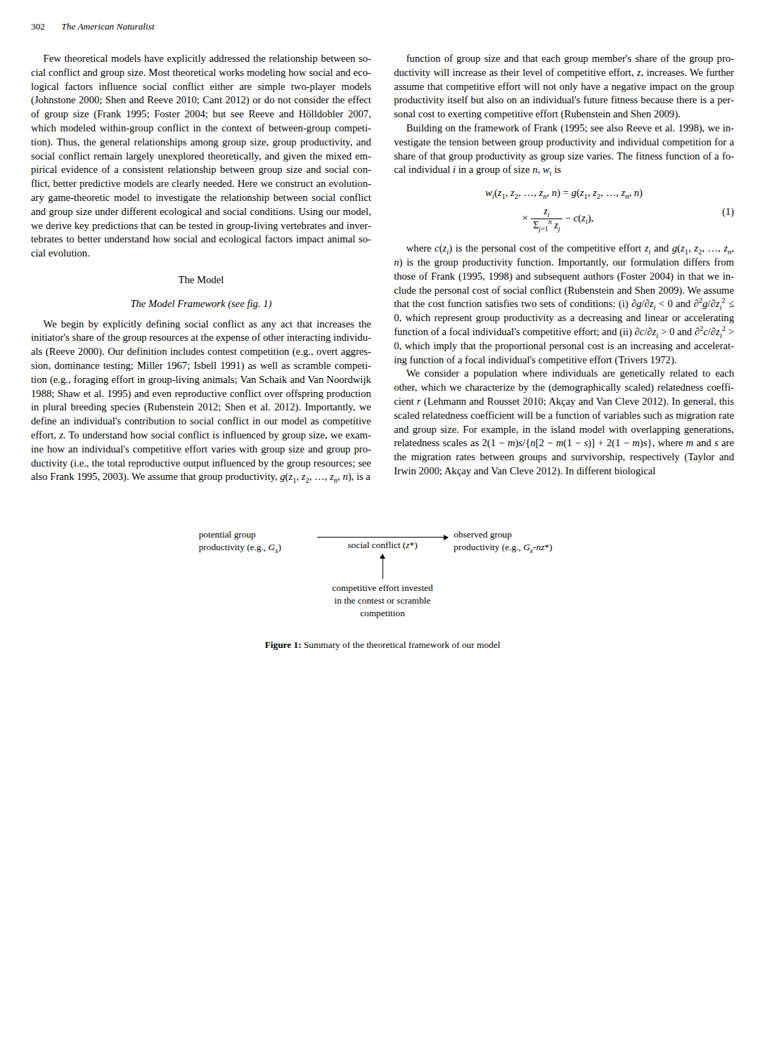302 The American Naturalist
Few theoretical models have explicitly addressed the relationship between social conflict and group size. Most theoretical works modeling how social and ecological factors influence social conflict either are simple two-player models (Johnstone 2000; Shen and Reeve 2010; Cant 2012) or do not consider the effect of group size (Frank 1995; Foster 2004; but see Reeve and Hölldobler 2007, which modeled within-group conflict in the context of between-group competition). Thus, the general relationships among group size, group productivity, and social conflict remain largely unexplored theoretically, and given the mixed empirical evidence of a consistent relationship between group size and social conflict, better predictive models are clearly needed. Here we construct an evolutionary game-theoretic model to investigate the relationship between social conflict and group size under different ecological and social conditions. Using our model, we derive key predictions that can be tested in group-living vertebrates and invertebrates to better understand how social and ecological factors impact animal social evolution.
The Model
The Model Framework (see fig. 1)
We begin by explicitly defining social conflict as any act that increases the initiator's share of the group resources at the expense of other interacting individuals (Reeve 2000). Our definition includes contest competition (e.g., overt aggression, dominance testing; Miller 1967; Isbell 1991) as well as scramble competition (e.g., foraging effort in group-living animals; Van Schaik and Van Noordwijk 1988; Shaw et al. 1995) and even reproductive conflict over offspring production in plural breeding species (Rubenstein 2012; Shen et al. 2012). Importantly, we define an individual's contribution to social conflict in our model as competitive effort, z. To understand how social conflict is influenced by group size, we examine how an individual's competitive effort varies with group size and group productivity (i.e., the total reproductive output influenced by the group resources; see also Frank 1995, 2003). We assume that group productivity, g(z1, z2, …, zn, n), is a
function of group size and that each group member's share of the group productivity will increase as their level of competitive effort, z, increases. We further assume that competitive effort will not only have a negative impact on the group productivity itself but also on an individual's future fitness because there is a personal cost to exerting competitive effort (Rubenstein and Shen 2009).
Building on the framework of Frank (1995; see also Reeve et al. 1998), we investigate the tension between group productivity and individual competition for a share of that group productivity as group size varies. The fitness function of a focal individual i in a group of size n, wi is
wi(z1, z2, …, zn, n) = g(z1, z2, …, zn, n) × zi Σj=1n zj − c(zi),(1)
where c(zi) is the personal cost of the competitive effort zi and g(z1, z2, …, zn, n) is the group productivity function. Importantly, our formulation differs from those of Frank (1995, 1998) and subsequent authors (Foster 2004) in that we include the personal cost of social conflict (Rubenstein and Shen 2009). We assume that the cost function satisfies two sets of conditions: (i) ∂g/∂zi < 0 and ∂2g/∂zi2 ≤ 0, which represent group productivity as a decreasing and linear or accelerating function of a focal individual's competitive effort; and (ii) ∂c/∂zi > 0 and ∂2c/∂zi2 > 0, which imply that the proportional personal cost is an increasing and accelerating function of a focal individual's competitive effort (Trivers 1972).
We consider a population where individuals are genetically related to each other, which we characterize by the (demographically scaled) relatedness coefficient r (Lehmann and Rousset 2010; Akçay and Van Cleve 2012). In general, this scaled relatedness coefficient will be a function of variables such as migration rate and group size. For example, in the island model with overlapping generations, relatedness scales as 2(1 − m)s/{n[2 − m(1 − s)] + 2(1 − m)s}, where m and s are the migration rates between groups and survivorship, respectively (Taylor and Irwin 2000; Akçay and Van Cleve 2012). In different biological
potential group
productivity (e.g., Gx)
social conflict (z*)
competitive effort invested
in the contest or scramble
competition
observed group
productivity (e.g., Gx-nz*)
Figure 1: Summary of the theoretical framework of our model